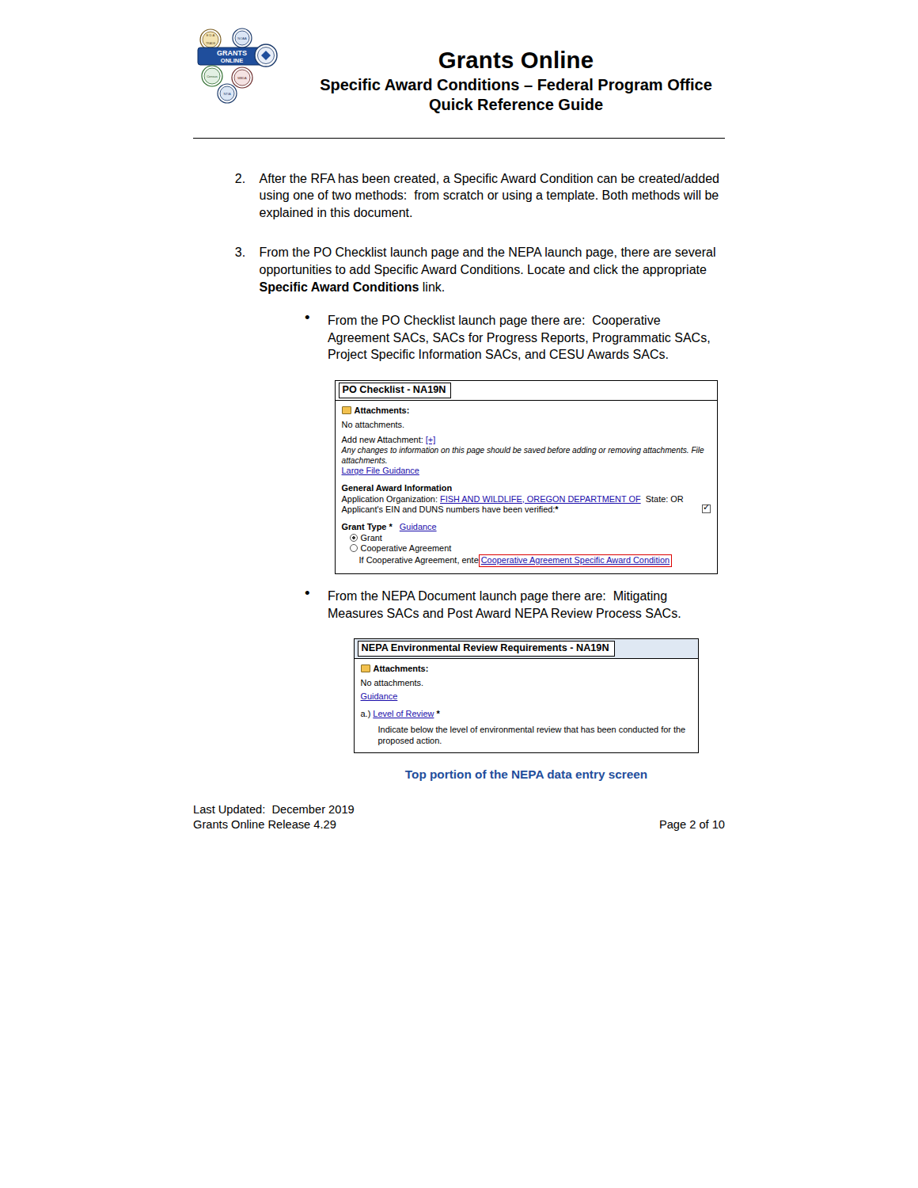E D A TRADE NOAA GRANTS ONLINE Census MBDA NTIA
Grants Online
Specific Award Conditions – Federal Program Office
Quick Reference Guide
2. After the RFA has been created, a Specific Award Condition can be created/added using one of two methods: from scratch or using a template. Both methods will be explained in this document.
3. From the PO Checklist launch page and the NEPA launch page, there are several opportunities to add Specific Award Conditions. Locate and click the appropriate Specific Award Conditions link.
From the PO Checklist launch page there are: Cooperative Agreement SACs, SACs for Progress Reports, Programmatic SACs, Project Specific Information SACs, and CESU Awards SACs.
PO Checklist - NA19N
Attachments:
No attachments.
Add new Attachment: [+]
Any changes to information on this page should be saved before adding or removing attachments. File attachments.
Large File Guidance
General Award Information
Application Organization: FISH AND WILDLIFE, OREGON DEPARTMENT OF State: OR
Applicant's EIN and DUNS numbers have been verified:*
Grant Type * Guidance
Grant
Cooperative Agreement
If Cooperative Agreement, enteCooperative Agreement Specific Award Condition
From the NEPA Document launch page there are: Mitigating Measures SACs and Post Award NEPA Review Process SACs.
NEPA Environmental Review Requirements - NA19N
Attachments:
No attachments.
Guidance
a.) Level of Review *
Indicate below the level of environmental review that has been conducted for the proposed action.
Top portion of the NEPA data entry screen
Last Updated: December 2019
Grants Online Release 4.29
Page 2 of 10